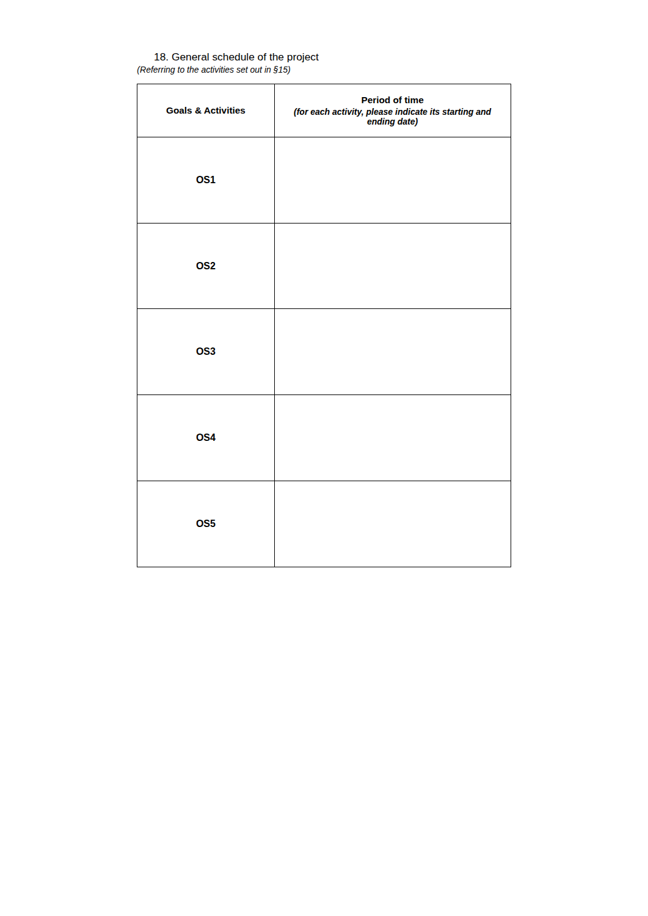18. General schedule of the project
(Referring to the activities set out in §15)
| Goals & Activities | Period of time (for each activity, please indicate its starting and ending date) |
| --- | --- |
| OS1 | |
| OS2 | |
| OS3 | |
| OS4 | |
| OS5 | |